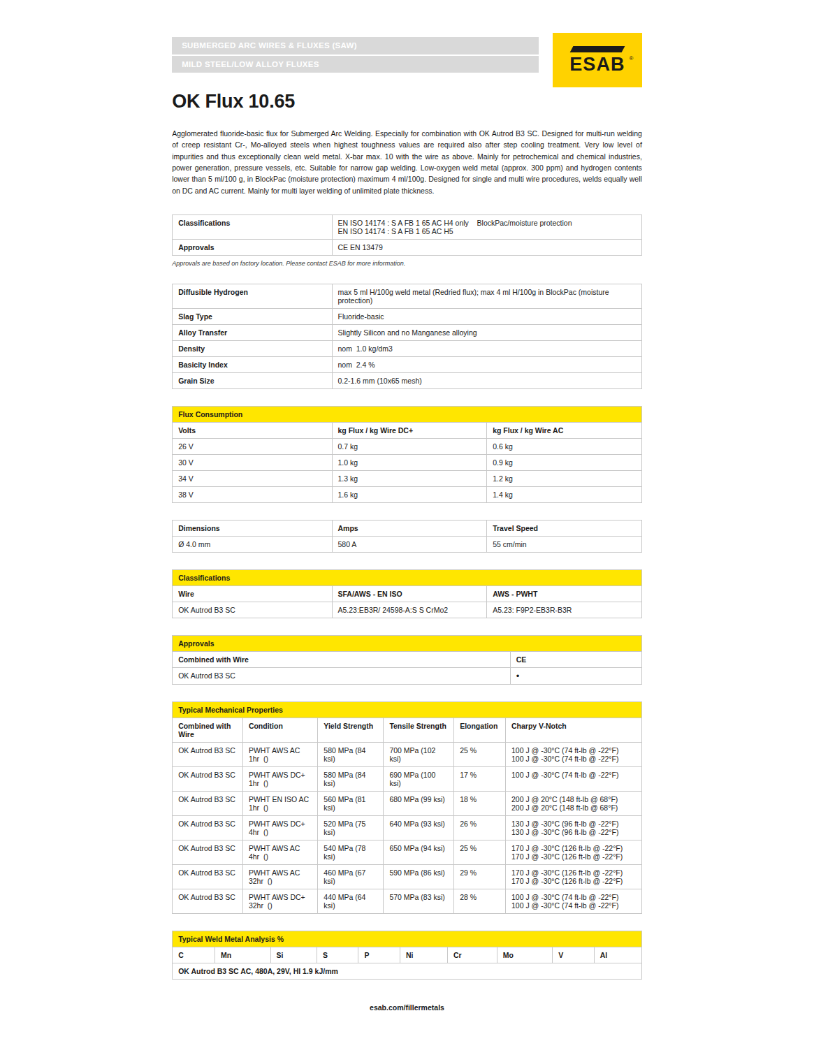SUBMERGED ARC WIRES & FLUXES (SAW)
MILD STEEL/LOW ALLOY FLUXES
ESAB ®
OK Flux 10.65
Agglomerated fluoride-basic flux for Submerged Arc Welding. Especially for combination with OK Autrod B3 SC. Designed for multi-run welding of creep resistant Cr-, Mo-alloyed steels when highest toughness values are required also after step cooling treatment. Very low level of impurities and thus exceptionally clean weld metal. X-bar max. 10 with the wire as above. Mainly for petrochemical and chemical industries, power generation, pressure vessels, etc. Suitable for narrow gap welding. Low-oxygen weld metal (approx. 300 ppm) and hydrogen contents lower than 5 ml/100 g, in BlockPac (moisture protection) maximum 4 ml/100g. Designed for single and multi wire procedures, welds equally well on DC and AC current. Mainly for multi layer welding of unlimited plate thickness.
| Classifications | EN ISO 14174 : S A FB 1 65 AC H4 only BlockPac/moisture protection EN ISO 14174 : S A FB 1 65 AC H5 |
| Approvals | CE EN 13479 |
Approvals are based on factory location. Please contact ESAB for more information.
| Diffusible Hydrogen | max 5 ml H/100g weld metal (Redried flux); max 4 ml H/100g in BlockPac (moisture protection) |
| Slag Type | Fluoride-basic |
| Alloy Transfer | Slightly Silicon and no Manganese alloying |
| Density | nom 1.0 kg/dm3 |
| Basicity Index | nom 2.4 % |
| Grain Size | 0.2-1.6 mm (10x65 mesh) |
| Flux Consumption |
| Volts | kg Flux / kg Wire DC+ | kg Flux / kg Wire AC |
| 26 V | 0.7 kg | 0.6 kg |
| 30 V | 1.0 kg | 0.9 kg |
| 34 V | 1.3 kg | 1.2 kg |
| 38 V | 1.6 kg | 1.4 kg |
| Dimensions | Amps | Travel Speed |
| Ø 4.0 mm | 580 A | 55 cm/min |
| Classifications |
| Wire | SFA/AWS - EN ISO | AWS - PWHT |
| OK Autrod B3 SC | A5.23:EB3R/ 24598-A:S S CrMo2 | A5.23: F9P2-EB3R-B3R |
| Approvals |
| Combined with Wire | CE |
| OK Autrod B3 SC | • |
| Typical Mechanical Properties |
| Combined with Wire | Condition | Yield Strength | Tensile Strength | Elongation | Charpy V-Notch |
| OK Autrod B3 SC | PWHT AWS AC 1hr () | 580 MPa (84 ksi) | 700 MPa (102 ksi) | 25 % | 100 J @ -30°C (74 ft-lb @ -22°F) 100 J @ -30°C (74 ft-lb @ -22°F) |
| OK Autrod B3 SC | PWHT AWS DC+ 1hr () | 580 MPa (84 ksi) | 690 MPa (100 ksi) | 17 % | 100 J @ -30°C (74 ft-lb @ -22°F) |
| OK Autrod B3 SC | PWHT EN ISO AC 1hr () | 560 MPa (81 ksi) | 680 MPa (99 ksi) | 18 % | 200 J @ 20°C (148 ft-lb @ 68°F) 200 J @ 20°C (148 ft-lb @ 68°F) |
| OK Autrod B3 SC | PWHT AWS DC+ 4hr () | 520 MPa (75 ksi) | 640 MPa (93 ksi) | 26 % | 130 J @ -30°C (96 ft-lb @ -22°F) 130 J @ -30°C (96 ft-lb @ -22°F) |
| OK Autrod B3 SC | PWHT AWS AC 4hr () | 540 MPa (78 ksi) | 650 MPa (94 ksi) | 25 % | 170 J @ -30°C (126 ft-lb @ -22°F) 170 J @ -30°C (126 ft-lb @ -22°F) |
| OK Autrod B3 SC | PWHT AWS AC 32hr () | 460 MPa (67 ksi) | 590 MPa (86 ksi) | 29 % | 170 J @ -30°C (126 ft-lb @ -22°F) 170 J @ -30°C (126 ft-lb @ -22°F) |
| OK Autrod B3 SC | PWHT AWS DC+ 32hr () | 440 MPa (64 ksi) | 570 MPa (83 ksi) | 28 % | 100 J @ -30°C (74 ft-lb @ -22°F) 100 J @ -30°C (74 ft-lb @ -22°F) |
| Typical Weld Metal Analysis % |
| C | Mn | Si | S | P | Ni | Cr | Mo | V | Al |
| OK Autrod B3 SC AC, 480A, 29V, HI 1.9 kJ/mm |
esab.com/fillermetals